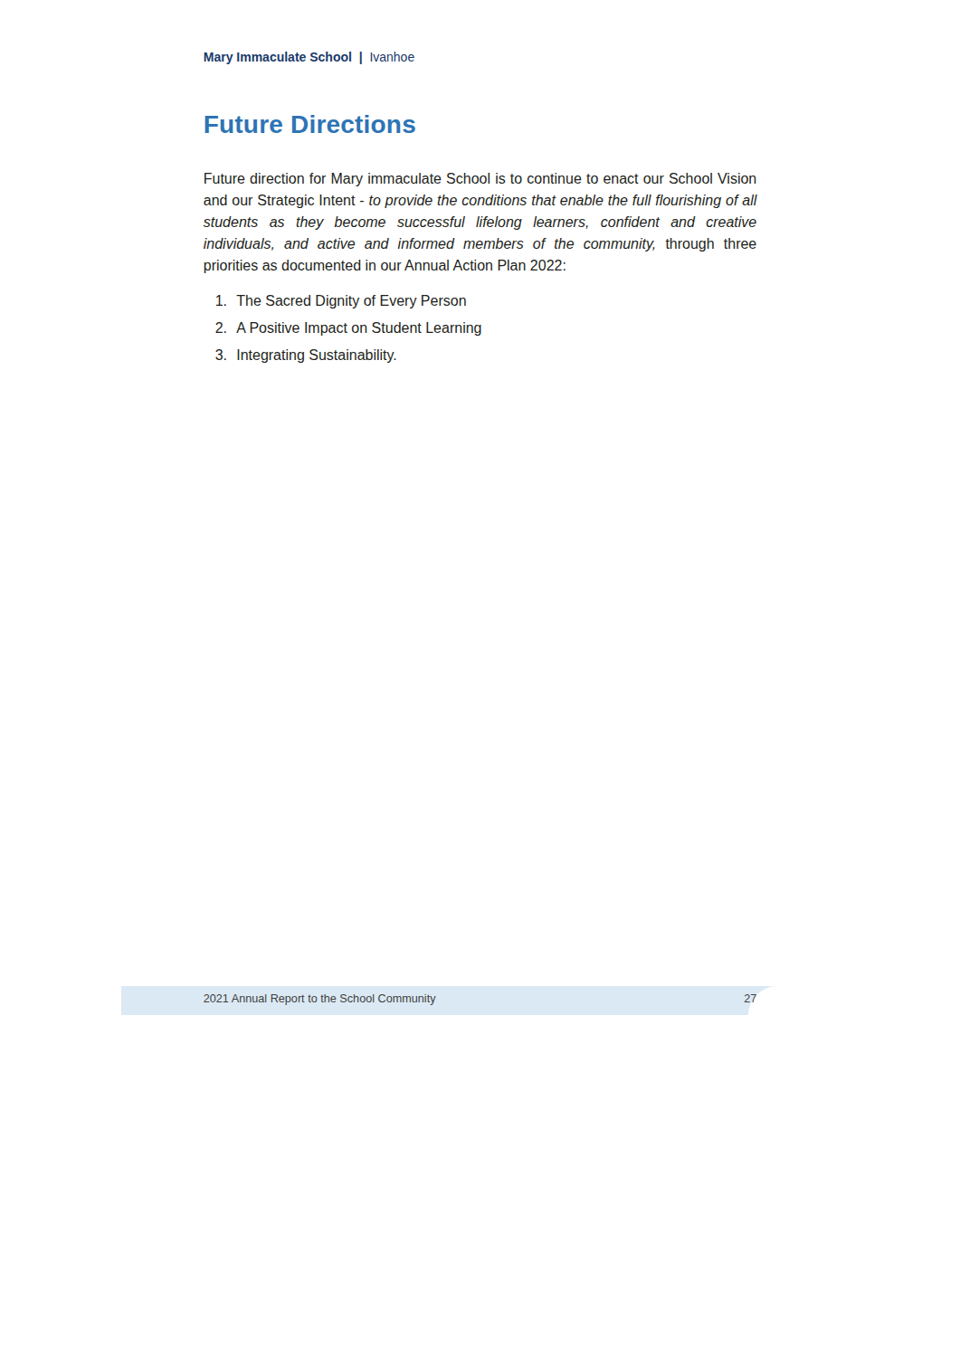Mary Immaculate School | Ivanhoe
Future Directions
Future direction for Mary immaculate School is to continue to enact our School Vision and our Strategic Intent - to provide the conditions that enable the full flourishing of all students as they become successful lifelong learners, confident and creative individuals, and active and informed members of the community, through three priorities as documented in our Annual Action Plan 2022:
The Sacred Dignity of Every Person
A Positive Impact on Student Learning
Integrating Sustainability.
2021 Annual Report to the School Community
27